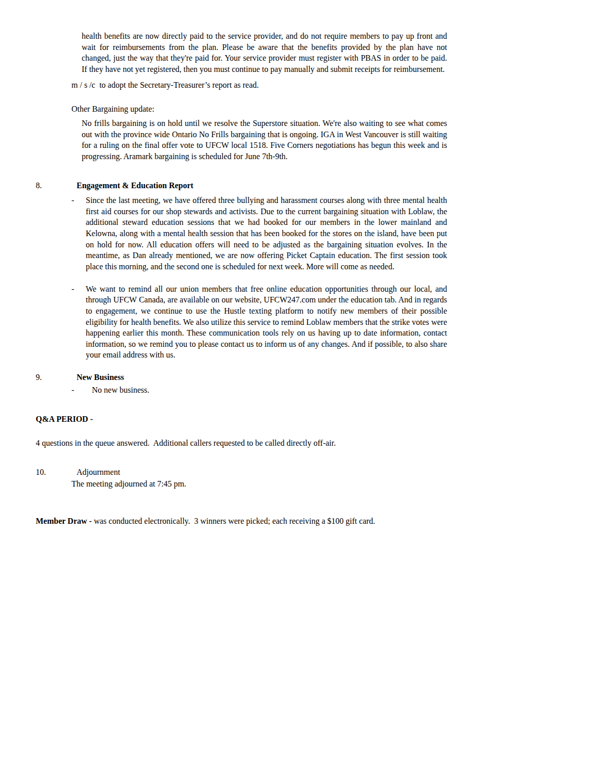health benefits are now directly paid to the service provider, and do not require members to pay up front and wait for reimbursements from the plan. Please be aware that the benefits provided by the plan have not changed, just the way that they're paid for. Your service provider must register with PBAS in order to be paid. If they have not yet registered, then you must continue to pay manually and submit receipts for reimbursement.
m / s /c to adopt the Secretary-Treasurer’s report as read.
Other Bargaining update:
No frills bargaining is on hold until we resolve the Superstore situation. We're also waiting to see what comes out with the province wide Ontario No Frills bargaining that is ongoing. IGA in West Vancouver is still waiting for a ruling on the final offer vote to UFCW local 1518. Five Corners negotiations has begun this week and is progressing. Aramark bargaining is scheduled for June 7th-9th.
8.
Engagement & Education Report
Since the last meeting, we have offered three bullying and harassment courses along with three mental health first aid courses for our shop stewards and activists. Due to the current bargaining situation with Loblaw, the additional steward education sessions that we had booked for our members in the lower mainland and Kelowna, along with a mental health session that has been booked for the stores on the island, have been put on hold for now. All education offers will need to be adjusted as the bargaining situation evolves. In the meantime, as Dan already mentioned, we are now offering Picket Captain education. The first session took place this morning, and the second one is scheduled for next week. More will come as needed.
We want to remind all our union members that free online education opportunities through our local, and through UFCW Canada, are available on our website, UFCW247.com under the education tab. And in regards to engagement, we continue to use the Hustle texting platform to notify new members of their possible eligibility for health benefits. We also utilize this service to remind Loblaw members that the strike votes were happening earlier this month. These communication tools rely on us having up to date information, contact information, so we remind you to please contact us to inform us of any changes. And if possible, to also share your email address with us.
9.
New Business
No new business.
Q&A PERIOD -
4 questions in the queue answered. Additional callers requested to be called directly off-air.
10.
Adjournment
The meeting adjourned at 7:45 pm.
Member Draw - was conducted electronically. 3 winners were picked; each receiving a $100 gift card.